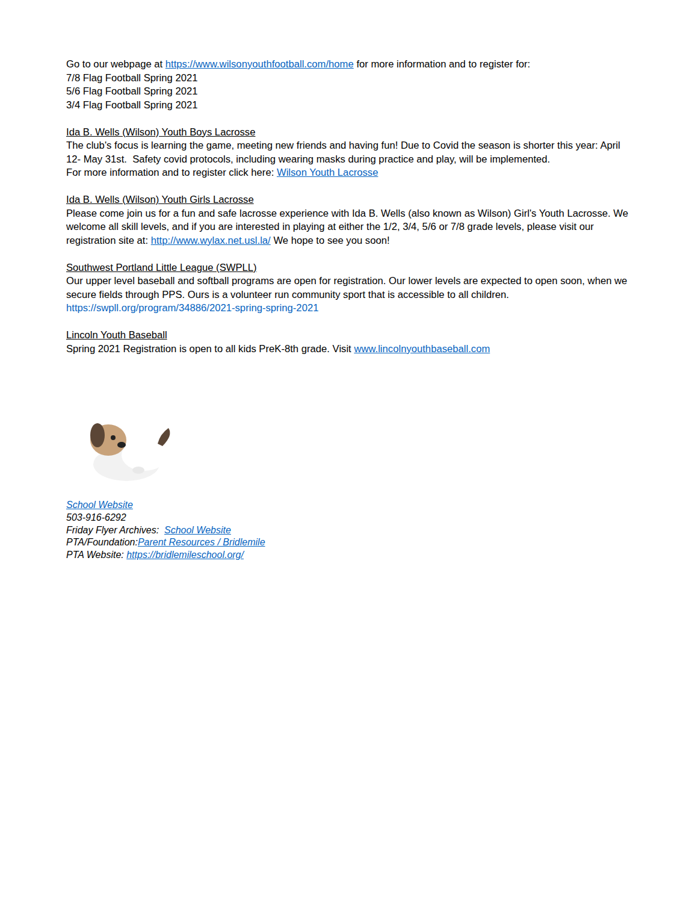Go to our webpage at https://www.wilsonyouthfootball.com/home for more information and to register for:
7/8 Flag Football Spring 2021
5/6 Flag Football Spring 2021
3/4 Flag Football Spring 2021
Ida B. Wells (Wilson) Youth Boys Lacrosse
The club's focus is learning the game, meeting new friends and having fun! Due to Covid the season is shorter this year: April 12- May 31st. Safety covid protocols, including wearing masks during practice and play, will be implemented.
For more information and to register click here: Wilson Youth Lacrosse
Ida B. Wells (Wilson) Youth Girls Lacrosse
Please come join us for a fun and safe lacrosse experience with Ida B. Wells (also known as Wilson) Girl's Youth Lacrosse. We welcome all skill levels, and if you are interested in playing at either the 1/2, 3/4, 5/6 or 7/8 grade levels, please visit our registration site at: http://www.wylax.net.usl.la/ We hope to see you soon!
Southwest Portland Little League (SWPLL)
Our upper level baseball and softball programs are open for registration. Our lower levels are expected to open soon, when we secure fields through PPS. Ours is a volunteer run community sport that is accessible to all children.
https://swpll.org/program/34886/2021-spring-spring-2021
Lincoln Youth Baseball
Spring 2021 Registration is open to all kids PreK-8th grade. Visit www.lincolnyouthbaseball.com
School Website
503-916-6292
Friday Flyer Archives: School Website
PTA/Foundation:Parent Resources / Bridlemile
PTA Website: https://bridlemileschool.org/